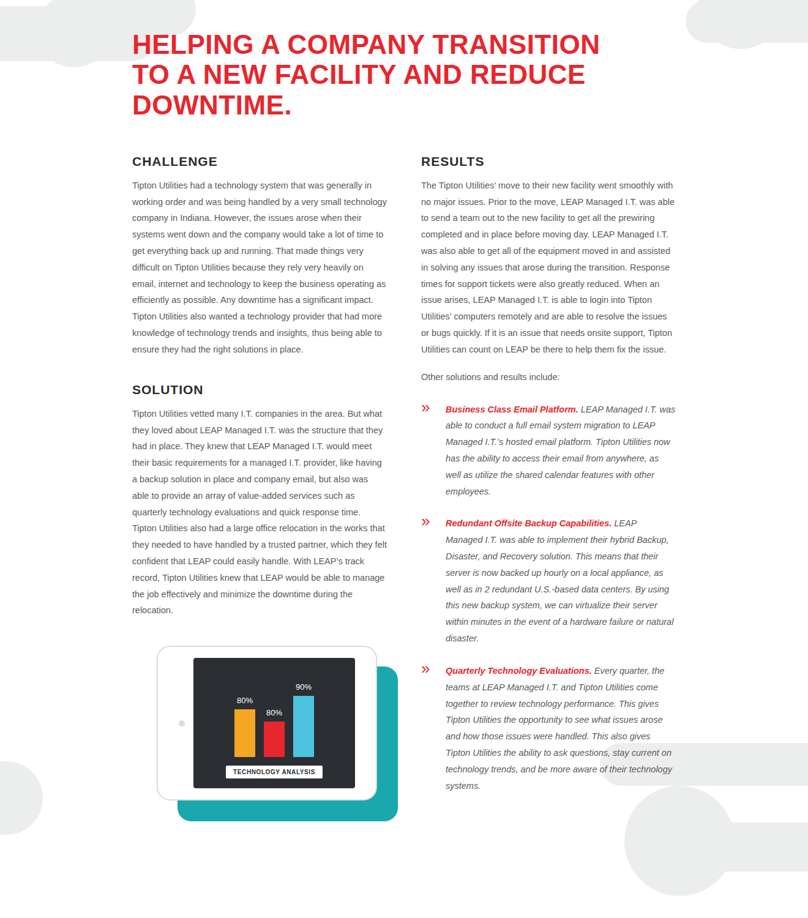Helping a company transition
to a new facility and reduce
downtime.
Challenge
Tipton Utilities had a technology system that was generally in working order and was being handled by a very small technology company in Indiana. However, the issues arose when their systems went down and the company would take a lot of time to get everything back up and running. That made things very difficult on Tipton Utilities because they rely very heavily on email, internet and technology to keep the business operating as efficiently as possible. Any downtime has a significant impact. Tipton Utilities also wanted a technology provider that had more knowledge of technology trends and insights, thus being able to ensure they had the right solutions in place.
Solution
Tipton Utilities vetted many I.T. companies in the area. But what they loved about LEAP Managed I.T. was the structure that they had in place. They knew that LEAP Managed I.T. would meet their basic requirements for a managed I.T. provider, like having a backup solution in place and company email, but also was able to provide an array of value-added services such as quarterly technology evaluations and quick response time. Tipton Utilities also had a large office relocation in the works that they needed to have handled by a trusted partner, which they felt confident that LEAP could easily handle. With LEAP’s track record, Tipton Utilities knew that LEAP would be able to manage the job effectively and minimize the downtime during the relocation.
80%
80%
90%
Technology Analysis
Results
The Tipton Utilities’ move to their new facility went smoothly with no major issues. Prior to the move, LEAP Managed I.T. was able to send a team out to the new facility to get all the prewiring completed and in place before moving day. LEAP Managed I.T. was also able to get all of the equipment moved in and assisted in solving any issues that arose during the transition. Response times for support tickets were also greatly reduced. When an issue arises, LEAP Managed I.T. is able to login into Tipton Utilities’ computers remotely and are able to resolve the issues or bugs quickly. If it is an issue that needs onsite support, Tipton Utilities can count on LEAP be there to help them fix the issue.
Other solutions and results include:
Business Class Email Platform. LEAP Managed I.T. was able to conduct a full email system migration to LEAP Managed I.T.’s hosted email platform. Tipton Utilities now has the ability to access their email from anywhere, as well as utilize the shared calendar features with other employees.
Redundant Offsite Backup Capabilities. LEAP Managed I.T. was able to implement their hybrid Backup, Disaster, and Recovery solution. This means that their server is now backed up hourly on a local appliance, as well as in 2 redundant U.S.-based data centers. By using this new backup system, we can virtualize their server within minutes in the event of a hardware failure or natural disaster.
Quarterly Technology Evaluations. Every quarter, the teams at LEAP Managed I.T. and Tipton Utilities come together to review technology performance. This gives Tipton Utilities the opportunity to see what issues arose and how those issues were handled. This also gives Tipton Utilities the ability to ask questions, stay current on technology trends, and be more aware of their technology systems.